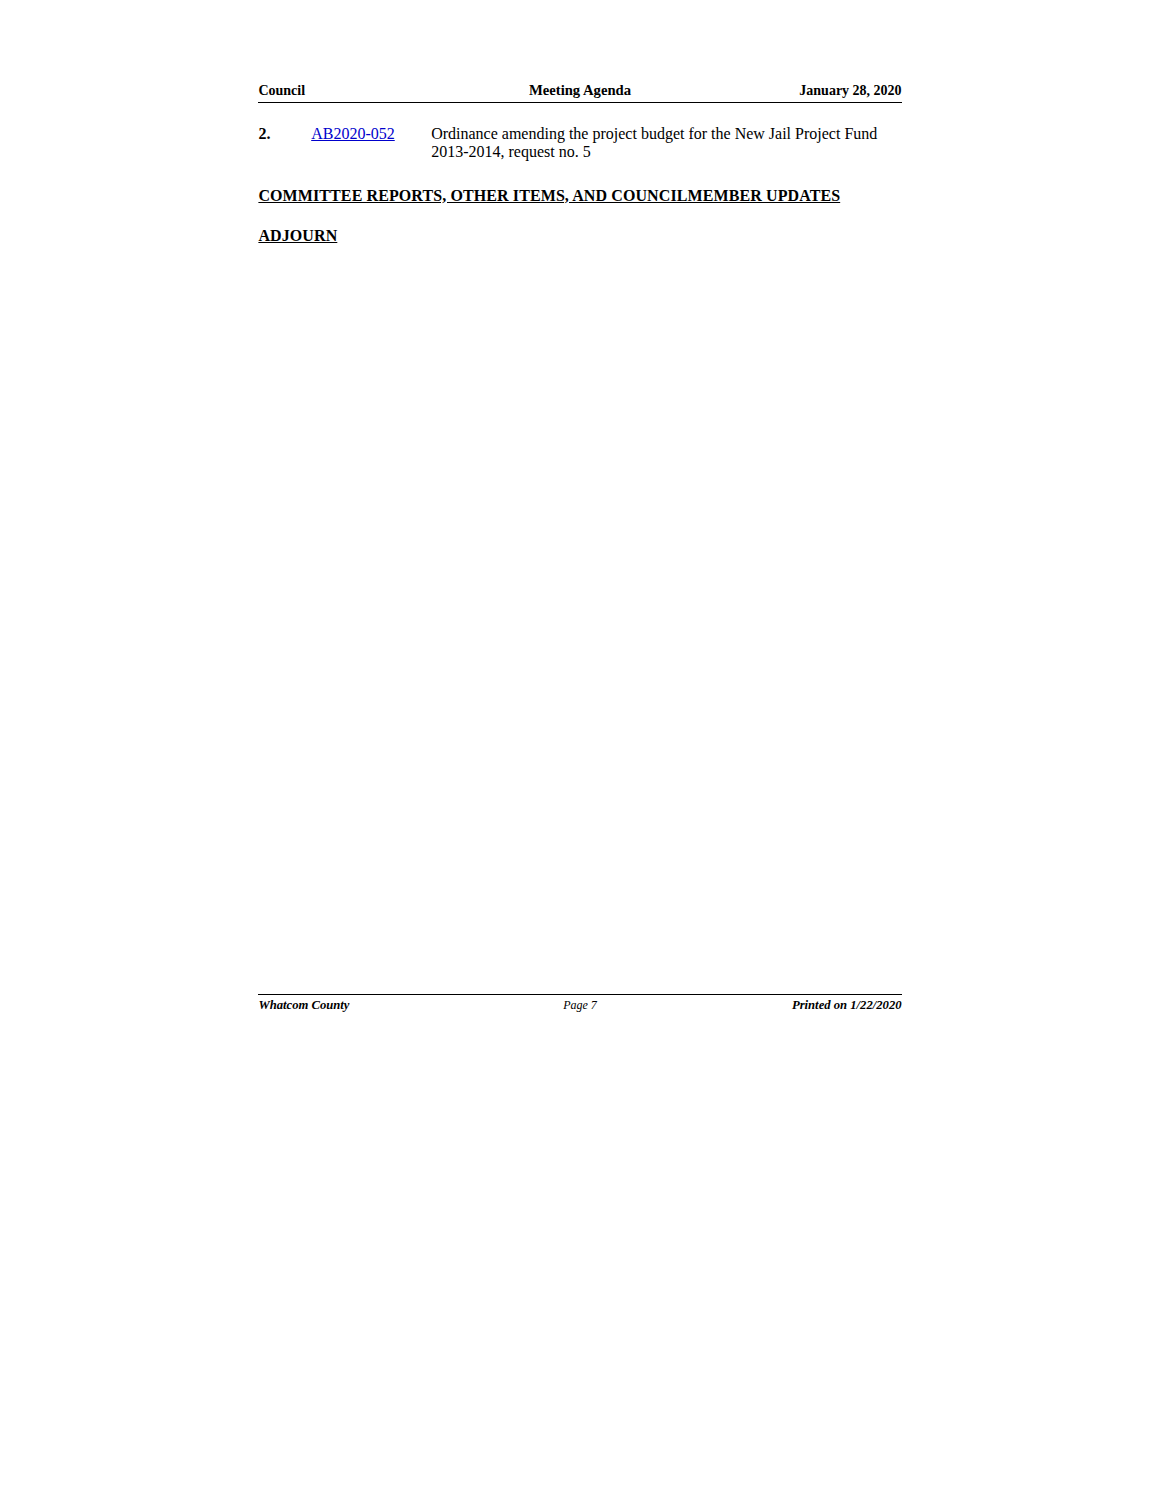Council
Meeting Agenda
January 28, 2020
2.
AB2020-052
Ordinance amending the project budget for the New Jail Project Fund 2013-2014, request no. 5
COMMITTEE REPORTS, OTHER ITEMS, AND COUNCILMEMBER UPDATES
ADJOURN
Whatcom County
Page 7
Printed on 1/22/2020